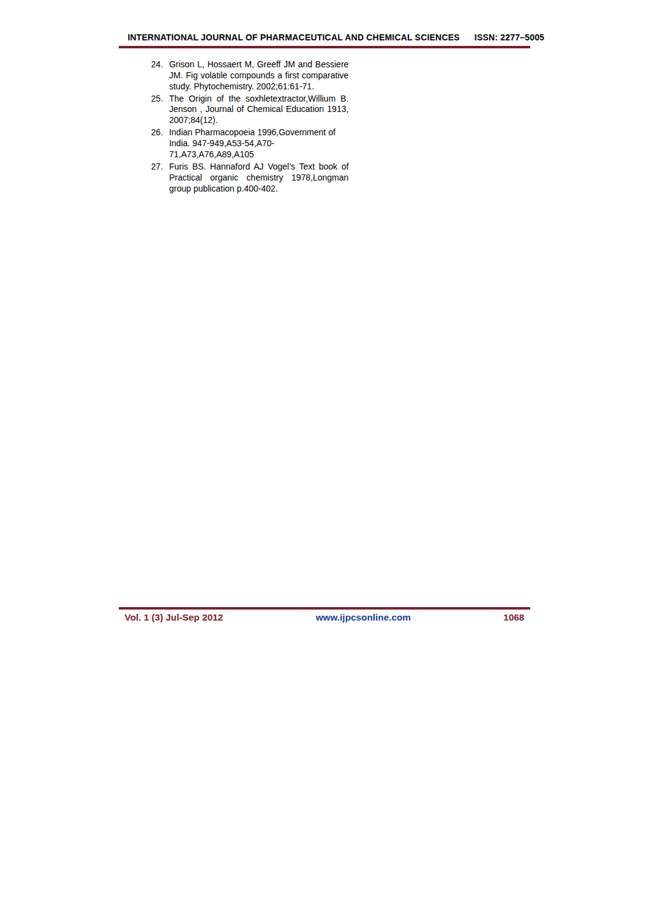INTERNATIONAL JOURNAL OF PHARMACEUTICAL AND CHEMICAL SCIENCES ISSN: 2277–5005
Grison L, Hossaert M, Greeff JM and Bessiere JM. Fig volatile compounds a first comparative study. Phytochemistry. 2002;61:61-71.
The Origin of the soxhletextractor,Willium B. Jenson , Journal of Chemical Education 1913, 2007;84(12).
Indian Pharmacopoeia 1996,Government of India. 947-949,A53-54,A70-71,A73,A76,A89,A105
Furis BS. Hannaford AJ Vogel’s Text book of Practical organic chemistry 1978,Longman group publication p.400-402.
Vol. 1 (3) Jul-Sep 2012 www.ijpcsonline.com 1068